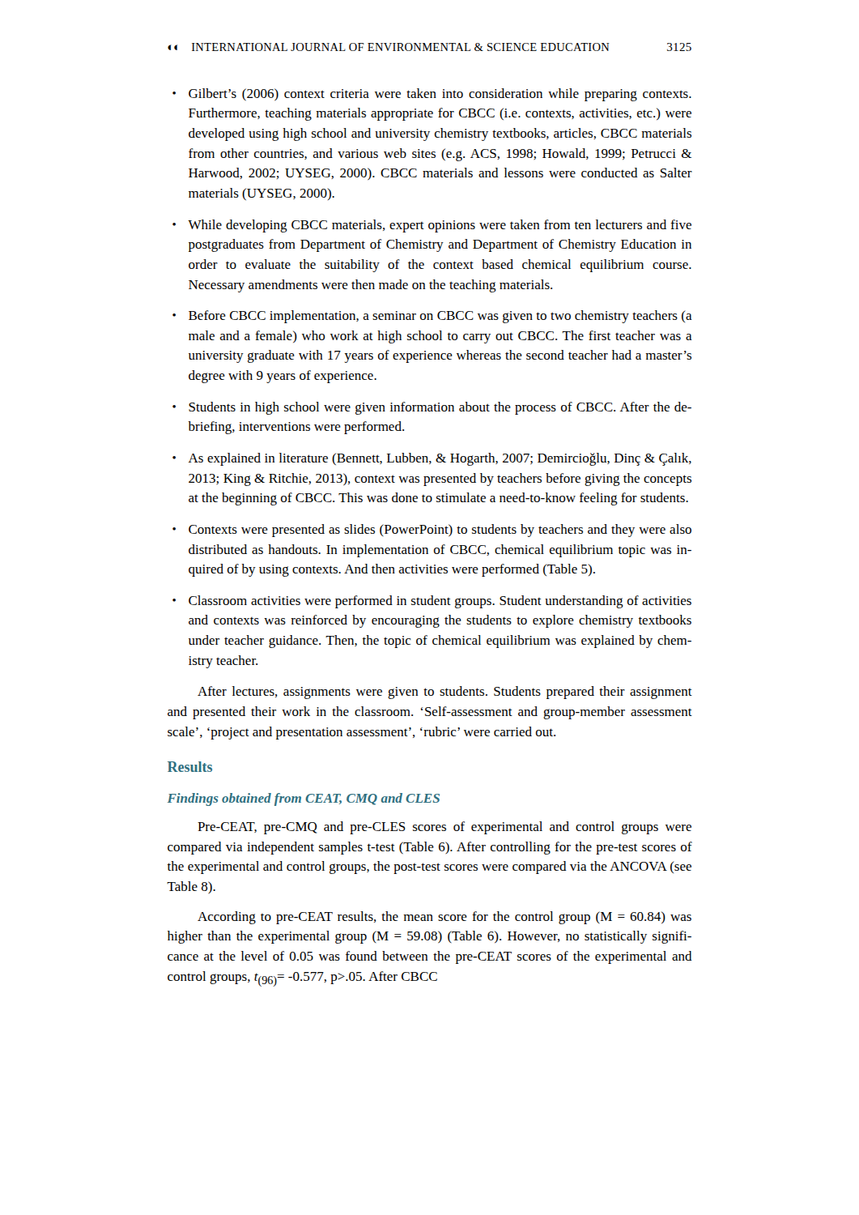◐◐ INTERNATIONAL JOURNAL OF ENVIRONMENTAL & SCIENCE EDUCATION 3125
Gilbert’s (2006) context criteria were taken into consideration while preparing contexts. Furthermore, teaching materials appropriate for CBCC (i.e. contexts, activities, etc.) were developed using high school and university chemistry textbooks, articles, CBCC materials from other countries, and various web sites (e.g. ACS, 1998; Howald, 1999; Petrucci & Harwood, 2002; UYSEG, 2000). CBCC materials and lessons were conducted as Salter materials (UYSEG, 2000).
While developing CBCC materials, expert opinions were taken from ten lecturers and five postgraduates from Department of Chemistry and Department of Chemistry Education in order to evaluate the suitability of the context based chemical equilibrium course. Necessary amendments were then made on the teaching materials.
Before CBCC implementation, a seminar on CBCC was given to two chemistry teachers (a male and a female) who work at high school to carry out CBCC. The first teacher was a university graduate with 17 years of experience whereas the second teacher had a master’s degree with 9 years of experience.
Students in high school were given information about the process of CBCC. After the debriefing, interventions were performed.
As explained in literature (Bennett, Lubben, & Hogarth, 2007; Demircioğlu, Dinç & Çalık, 2013; King & Ritchie, 2013), context was presented by teachers before giving the concepts at the beginning of CBCC. This was done to stimulate a need-to-know feeling for students.
Contexts were presented as slides (PowerPoint) to students by teachers and they were also distributed as handouts. In implementation of CBCC, chemical equilibrium topic was inquired of by using contexts. And then activities were performed (Table 5).
Classroom activities were performed in student groups. Student understanding of activities and contexts was reinforced by encouraging the students to explore chemistry textbooks under teacher guidance. Then, the topic of chemical equilibrium was explained by chemistry teacher.
After lectures, assignments were given to students. Students prepared their assignment and presented their work in the classroom. ‘Self-assessment and group-member assessment scale’, ‘project and presentation assessment’, ‘rubric’ were carried out.
Results
Findings obtained from CEAT, CMQ and CLES
Pre-CEAT, pre-CMQ and pre-CLES scores of experimental and control groups were compared via independent samples t-test (Table 6). After controlling for the pre-test scores of the experimental and control groups, the post-test scores were compared via the ANCOVA (see Table 8).
According to pre-CEAT results, the mean score for the control group (M = 60.84) was higher than the experimental group (M = 59.08) (Table 6). However, no statistically significance at the level of 0.05 was found between the pre-CEAT scores of the experimental and control groups, t(96)= -0.577, p>.05. After CBCC